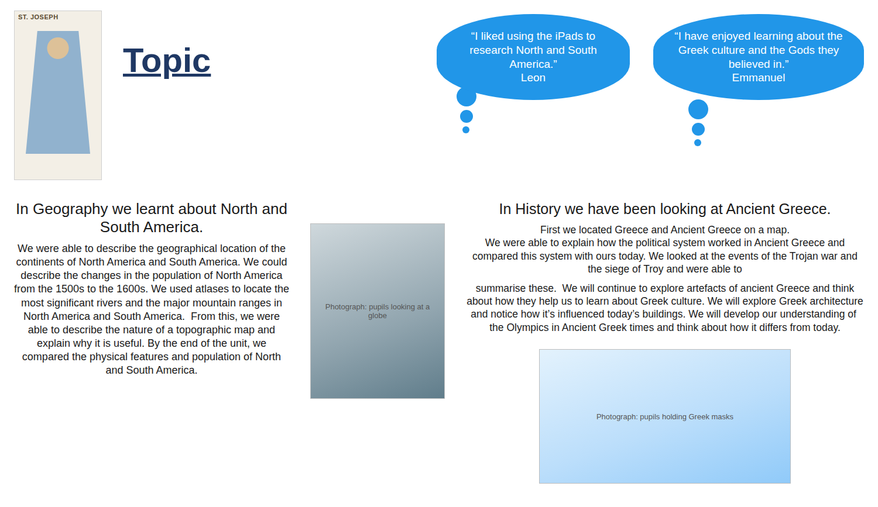St. Joseph
Topic
“I liked using the iPads to research North and South America.”
Leon
“I have enjoyed learning about the Greek culture and the Gods they believed in.”
Emmanuel
In Geography we learnt about North and South America.
We were able to describe the geographical location of the continents of North America and South America. We could describe the changes in the population of North America from the 1500s to the 1600s. We used atlases to locate the most significant rivers and the major mountain ranges in North America and South America. From this, we were able to describe the nature of a topographic map and explain why it is useful. By the end of the unit, we compared the physical features and population of North and South America.
Photograph: pupils looking at a globe
In History we have been looking at Ancient Greece.
First we located Greece and Ancient Greece on a map.
We were able to explain how the political system worked in Ancient Greece and compared this system with ours today. We looked at the events of the Trojan war and the siege of Troy and were able to
summarise these. We will continue to explore artefacts of ancient Greece and think about how they help us to learn about Greek culture. We will explore Greek architecture and notice how it’s influenced today’s buildings. We will develop our understanding of the Olympics in Ancient Greek times and think about how it differs from today.
Photograph: pupils holding Greek masks